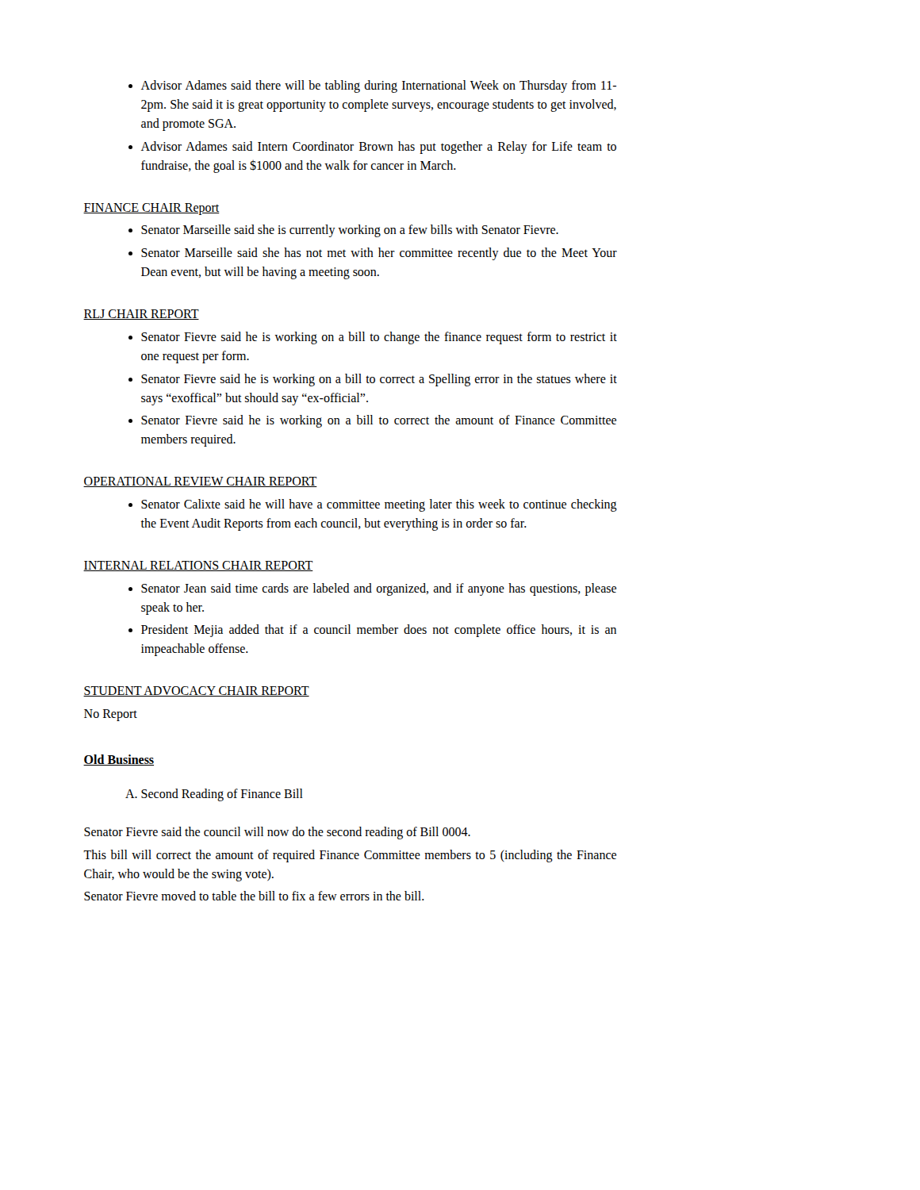Advisor Adames said there will be tabling during International Week on Thursday from 11-2pm. She said it is great opportunity to complete surveys, encourage students to get involved, and promote SGA.
Advisor Adames said Intern Coordinator Brown has put together a Relay for Life team to fundraise, the goal is $1000 and the walk for cancer in March.
FINANCE CHAIR Report
Senator Marseille said she is currently working on a few bills with Senator Fievre.
Senator Marseille said she has not met with her committee recently due to the Meet Your Dean event, but will be having a meeting soon.
RLJ CHAIR REPORT
Senator Fievre said he is working on a bill to change the finance request form to restrict it one request per form.
Senator Fievre said he is working on a bill to correct a Spelling error in the statues where it says “exoffical” but should say “ex-official”.
Senator Fievre said he is working on a bill to correct the amount of Finance Committee members required.
OPERATIONAL REVIEW CHAIR REPORT
Senator Calixte said he will have a committee meeting later this week to continue checking the Event Audit Reports from each council, but everything is in order so far.
INTERNAL RELATIONS CHAIR REPORT
Senator Jean said time cards are labeled and organized, and if anyone has questions, please speak to her.
President Mejia added that if a council member does not complete office hours, it is an impeachable offense.
STUDENT ADVOCACY CHAIR REPORT
No Report
Old Business
Second Reading of Finance Bill
Senator Fievre said the council will now do the second reading of Bill 0004.
This bill will correct the amount of required Finance Committee members to 5 (including the Finance Chair, who would be the swing vote).
Senator Fievre moved to table the bill to fix a few errors in the bill.